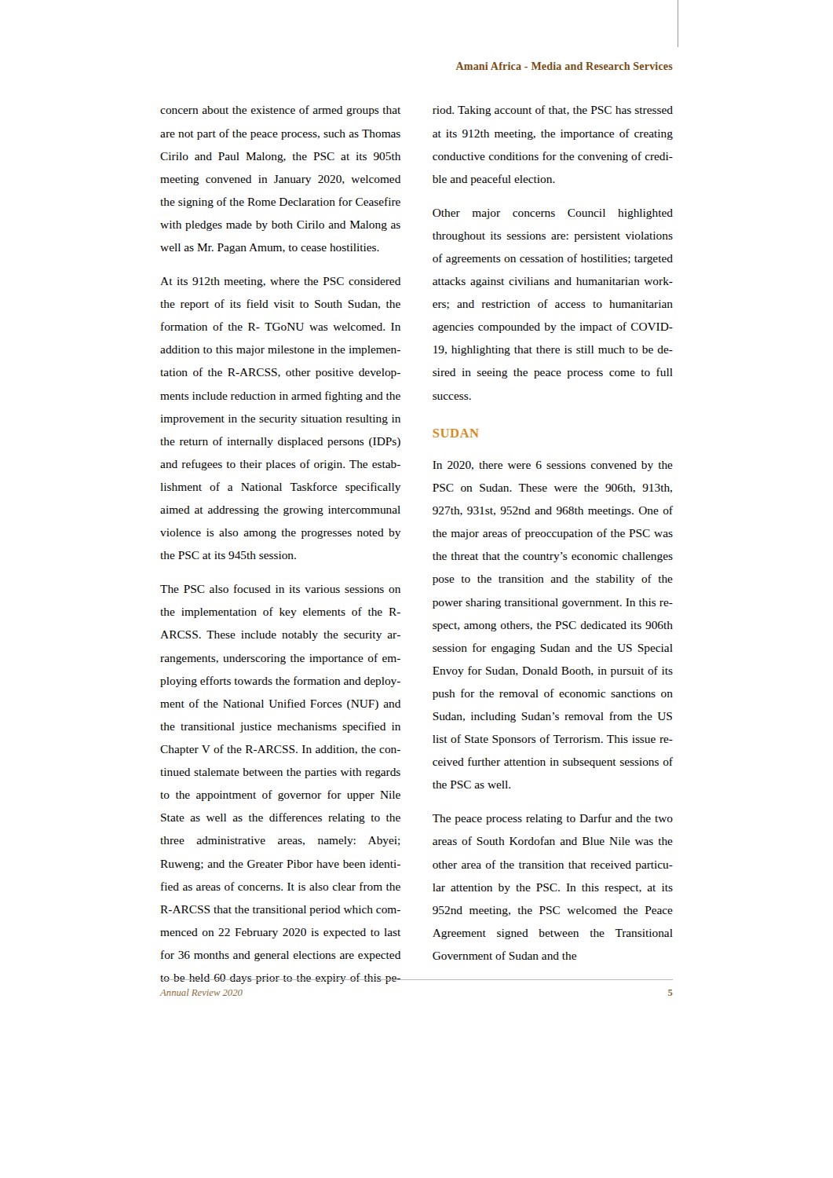Amani Africa - Media and Research Services
concern about the existence of armed groups that are not part of the peace process, such as Thomas Cirilo and Paul Malong, the PSC at its 905th meeting convened in January 2020, welcomed the signing of the Rome Declaration for Ceasefire with pledges made by both Cirilo and Malong as well as Mr. Pagan Amum, to cease hostilities.
At its 912th meeting, where the PSC considered the report of its field visit to South Sudan, the formation of the R- TGoNU was welcomed. In addition to this major milestone in the implementation of the R-ARCSS, other positive developments include reduction in armed fighting and the improvement in the security situation resulting in the return of internally displaced persons (IDPs) and refugees to their places of origin. The establishment of a National Taskforce specifically aimed at addressing the growing intercommunal violence is also among the progresses noted by the PSC at its 945th session.
The PSC also focused in its various sessions on the implementation of key elements of the R-ARCSS. These include notably the security arrangements, underscoring the importance of employing efforts towards the formation and deployment of the National Unified Forces (NUF) and the transitional justice mechanisms specified in Chapter V of the R-ARCSS. In addition, the continued stalemate between the parties with regards to the appointment of governor for upper Nile State as well as the differences relating to the three administrative areas, namely: Abyei; Ruweng; and the Greater Pibor have been identified as areas of concerns. It is also clear from the R-ARCSS that the transitional period which commenced on 22 February 2020 is expected to last for 36 months and general elections are expected to be held 60 days prior to the expiry of this period. Taking account of that, the PSC has stressed at its 912th meeting, the importance of creating conductive conditions for the convening of credible and peaceful election.
Other major concerns Council highlighted throughout its sessions are: persistent violations of agreements on cessation of hostilities; targeted attacks against civilians and humanitarian workers; and restriction of access to humanitarian agencies compounded by the impact of COVID-19, highlighting that there is still much to be desired in seeing the peace process come to full success.
SUDAN
In 2020, there were 6 sessions convened by the PSC on Sudan. These were the 906th, 913th, 927th, 931st, 952nd and 968th meetings. One of the major areas of preoccupation of the PSC was the threat that the country’s economic challenges pose to the transition and the stability of the power sharing transitional government. In this respect, among others, the PSC dedicated its 906th session for engaging Sudan and the US Special Envoy for Sudan, Donald Booth, in pursuit of its push for the removal of economic sanctions on Sudan, including Sudan’s removal from the US list of State Sponsors of Terrorism. This issue received further attention in subsequent sessions of the PSC as well.
The peace process relating to Darfur and the two areas of South Kordofan and Blue Nile was the other area of the transition that received particular attention by the PSC. In this respect, at its 952nd meeting, the PSC welcomed the Peace Agreement signed between the Transitional Government of Sudan and the
Annual Review 2020 5